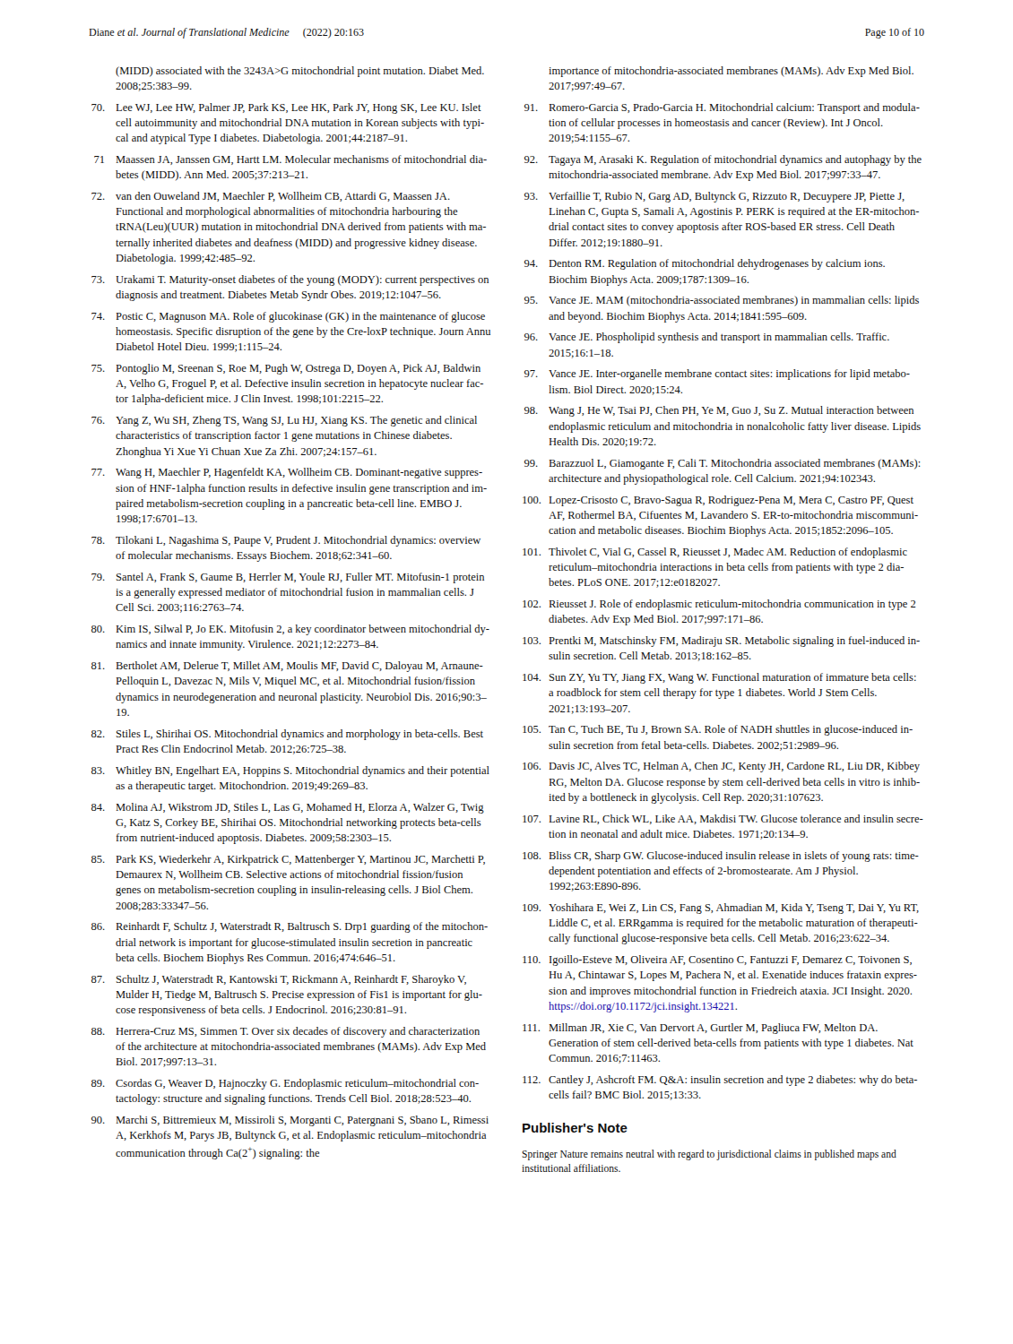Diane et al. Journal of Translational Medicine (2022) 20:163
Page 10 of 10
(MIDD) associated with the 3243A>G mitochondrial point mutation. Diabet Med. 2008;25:383–99.
70. Lee WJ, Lee HW, Palmer JP, Park KS, Lee HK, Park JY, Hong SK, Lee KU. Islet cell autoimmunity and mitochondrial DNA mutation in Korean subjects with typical and atypical Type I diabetes. Diabetologia. 2001;44:2187–91.
71 Maassen JA, Janssen GM, Hartt LM. Molecular mechanisms of mitochondrial diabetes (MIDD). Ann Med. 2005;37:213–21.
72. van den Ouweland JM, Maechler P, Wollheim CB, Attardi G, Maassen JA. Functional and morphological abnormalities of mitochondria harbouring the tRNA(Leu)(UUR) mutation in mitochondrial DNA derived from patients with maternally inherited diabetes and deafness (MIDD) and progressive kidney disease. Diabetologia. 1999;42:485–92.
73. Urakami T. Maturity-onset diabetes of the young (MODY): current perspectives on diagnosis and treatment. Diabetes Metab Syndr Obes. 2019;12:1047–56.
74. Postic C, Magnuson MA. Role of glucokinase (GK) in the maintenance of glucose homeostasis. Specific disruption of the gene by the Cre-loxP technique. Journ Annu Diabetol Hotel Dieu. 1999;1:115–24.
75. Pontoglio M, Sreenan S, Roe M, Pugh W, Ostrega D, Doyen A, Pick AJ, Baldwin A, Velho G, Froguel P, et al. Defective insulin secretion in hepatocyte nuclear factor 1alpha-deficient mice. J Clin Invest. 1998;101:2215–22.
76. Yang Z, Wu SH, Zheng TS, Wang SJ, Lu HJ, Xiang KS. The genetic and clinical characteristics of transcription factor 1 gene mutations in Chinese diabetes. Zhonghua Yi Xue Yi Chuan Xue Za Zhi. 2007;24:157–61.
77. Wang H, Maechler P, Hagenfeldt KA, Wollheim CB. Dominant-negative suppression of HNF-1alpha function results in defective insulin gene transcription and impaired metabolism-secretion coupling in a pancreatic beta-cell line. EMBO J. 1998;17:6701–13.
78. Tilokani L, Nagashima S, Paupe V, Prudent J. Mitochondrial dynamics: overview of molecular mechanisms. Essays Biochem. 2018;62:341–60.
79. Santel A, Frank S, Gaume B, Herrler M, Youle RJ, Fuller MT. Mitofusin-1 protein is a generally expressed mediator of mitochondrial fusion in mammalian cells. J Cell Sci. 2003;116:2763–74.
80. Kim IS, Silwal P, Jo EK. Mitofusin 2, a key coordinator between mitochondrial dynamics and innate immunity. Virulence. 2021;12:2273–84.
81. Bertholet AM, Delerue T, Millet AM, Moulis MF, David C, Daloyau M, Arnaune-Pelloquin L, Davezac N, Mils V, Miquel MC, et al. Mitochondrial fusion/fission dynamics in neurodegeneration and neuronal plasticity. Neurobiol Dis. 2016;90:3–19.
82. Stiles L, Shirihai OS. Mitochondrial dynamics and morphology in beta-cells. Best Pract Res Clin Endocrinol Metab. 2012;26:725–38.
83. Whitley BN, Engelhart EA, Hoppins S. Mitochondrial dynamics and their potential as a therapeutic target. Mitochondrion. 2019;49:269–83.
84. Molina AJ, Wikstrom JD, Stiles L, Las G, Mohamed H, Elorza A, Walzer G, Twig G, Katz S, Corkey BE, Shirihai OS. Mitochondrial networking protects beta-cells from nutrient-induced apoptosis. Diabetes. 2009;58:2303–15.
85. Park KS, Wiederkehr A, Kirkpatrick C, Mattenberger Y, Martinou JC, Marchetti P, Demaurex N, Wollheim CB. Selective actions of mitochondrial fission/fusion genes on metabolism-secretion coupling in insulin-releasing cells. J Biol Chem. 2008;283:33347–56.
86. Reinhardt F, Schultz J, Waterstradt R, Baltrusch S. Drp1 guarding of the mitochondrial network is important for glucose-stimulated insulin secretion in pancreatic beta cells. Biochem Biophys Res Commun. 2016;474:646–51.
87. Schultz J, Waterstradt R, Kantowski T, Rickmann A, Reinhardt F, Sharoyko V, Mulder H, Tiedge M, Baltrusch S. Precise expression of Fis1 is important for glucose responsiveness of beta cells. J Endocrinol. 2016;230:81–91.
88. Herrera-Cruz MS, Simmen T. Over six decades of discovery and characterization of the architecture at mitochondria-associated membranes (MAMs). Adv Exp Med Biol. 2017;997:13–31.
89. Csordas G, Weaver D, Hajnoczky G. Endoplasmic reticulum–mitochondrial contactology: structure and signaling functions. Trends Cell Biol. 2018;28:523–40.
90. Marchi S, Bittremieux M, Missiroli S, Morganti C, Patergnani S, Sbano L, Rimessi A, Kerkhofs M, Parys JB, Bultynck G, et al. Endoplasmic reticulum–mitochondria communication through Ca(2+) signaling: the
importance of mitochondria-associated membranes (MAMs). Adv Exp Med Biol. 2017;997:49–67.
91. Romero-Garcia S, Prado-Garcia H. Mitochondrial calcium: Transport and modulation of cellular processes in homeostasis and cancer (Review). Int J Oncol. 2019;54:1155–67.
92. Tagaya M, Arasaki K. Regulation of mitochondrial dynamics and autophagy by the mitochondria-associated membrane. Adv Exp Med Biol. 2017;997:33–47.
93. Verfaillie T, Rubio N, Garg AD, Bultynck G, Rizzuto R, Decuypere JP, Piette J, Linehan C, Gupta S, Samali A, Agostinis P. PERK is required at the ER-mitochondrial contact sites to convey apoptosis after ROS-based ER stress. Cell Death Differ. 2012;19:1880–91.
94. Denton RM. Regulation of mitochondrial dehydrogenases by calcium ions. Biochim Biophys Acta. 2009;1787:1309–16.
95. Vance JE. MAM (mitochondria-associated membranes) in mammalian cells: lipids and beyond. Biochim Biophys Acta. 2014;1841:595–609.
96. Vance JE. Phospholipid synthesis and transport in mammalian cells. Traffic. 2015;16:1–18.
97. Vance JE. Inter-organelle membrane contact sites: implications for lipid metabolism. Biol Direct. 2020;15:24.
98. Wang J, He W, Tsai PJ, Chen PH, Ye M, Guo J, Su Z. Mutual interaction between endoplasmic reticulum and mitochondria in nonalcoholic fatty liver disease. Lipids Health Dis. 2020;19:72.
99. Barazzuol L, Giamogante F, Cali T. Mitochondria associated membranes (MAMs): architecture and physiopathological role. Cell Calcium. 2021;94:102343.
100. Lopez-Crisosto C, Bravo-Sagua R, Rodriguez-Pena M, Mera C, Castro PF, Quest AF, Rothermel BA, Cifuentes M, Lavandero S. ER-to-mitochondria miscommunication and metabolic diseases. Biochim Biophys Acta. 2015;1852:2096–105.
101. Thivolet C, Vial G, Cassel R, Rieusset J, Madec AM. Reduction of endoplasmic reticulum–mitochondria interactions in beta cells from patients with type 2 diabetes. PLoS ONE. 2017;12:e0182027.
102. Rieusset J. Role of endoplasmic reticulum-mitochondria communication in type 2 diabetes. Adv Exp Med Biol. 2017;997:171–86.
103. Prentki M, Matschinsky FM, Madiraju SR. Metabolic signaling in fuel-induced insulin secretion. Cell Metab. 2013;18:162–85.
104. Sun ZY, Yu TY, Jiang FX, Wang W. Functional maturation of immature beta cells: a roadblock for stem cell therapy for type 1 diabetes. World J Stem Cells. 2021;13:193–207.
105. Tan C, Tuch BE, Tu J, Brown SA. Role of NADH shuttles in glucose-induced insulin secretion from fetal beta-cells. Diabetes. 2002;51:2989–96.
106. Davis JC, Alves TC, Helman A, Chen JC, Kenty JH, Cardone RL, Liu DR, Kibbey RG, Melton DA. Glucose response by stem cell-derived beta cells in vitro is inhibited by a bottleneck in glycolysis. Cell Rep. 2020;31:107623.
107. Lavine RL, Chick WL, Like AA, Makdisi TW. Glucose tolerance and insulin secretion in neonatal and adult mice. Diabetes. 1971;20:134–9.
108. Bliss CR, Sharp GW. Glucose-induced insulin release in islets of young rats: time-dependent potentiation and effects of 2-bromostearate. Am J Physiol. 1992;263:E890-896.
109. Yoshihara E, Wei Z, Lin CS, Fang S, Ahmadian M, Kida Y, Tseng T, Dai Y, Yu RT, Liddle C, et al. ERRgamma is required for the metabolic maturation of therapeutically functional glucose-responsive beta cells. Cell Metab. 2016;23:622–34.
110. Igoillo-Esteve M, Oliveira AF, Cosentino C, Fantuzzi F, Demarez C, Toivonen S, Hu A, Chintawar S, Lopes M, Pachera N, et al. Exenatide induces frataxin expression and improves mitochondrial function in Friedreich ataxia. JCI Insight. 2020. https://doi.org/10.1172/jci.insight.134221.
111. Millman JR, Xie C, Van Dervort A, Gurtler M, Pagliuca FW, Melton DA. Generation of stem cell-derived beta-cells from patients with type 1 diabetes. Nat Commun. 2016;7:11463.
112. Cantley J, Ashcroft FM. Q&A: insulin secretion and type 2 diabetes: why do beta-cells fail? BMC Biol. 2015;13:33.
Publisher's Note
Springer Nature remains neutral with regard to jurisdictional claims in published maps and institutional affiliations.